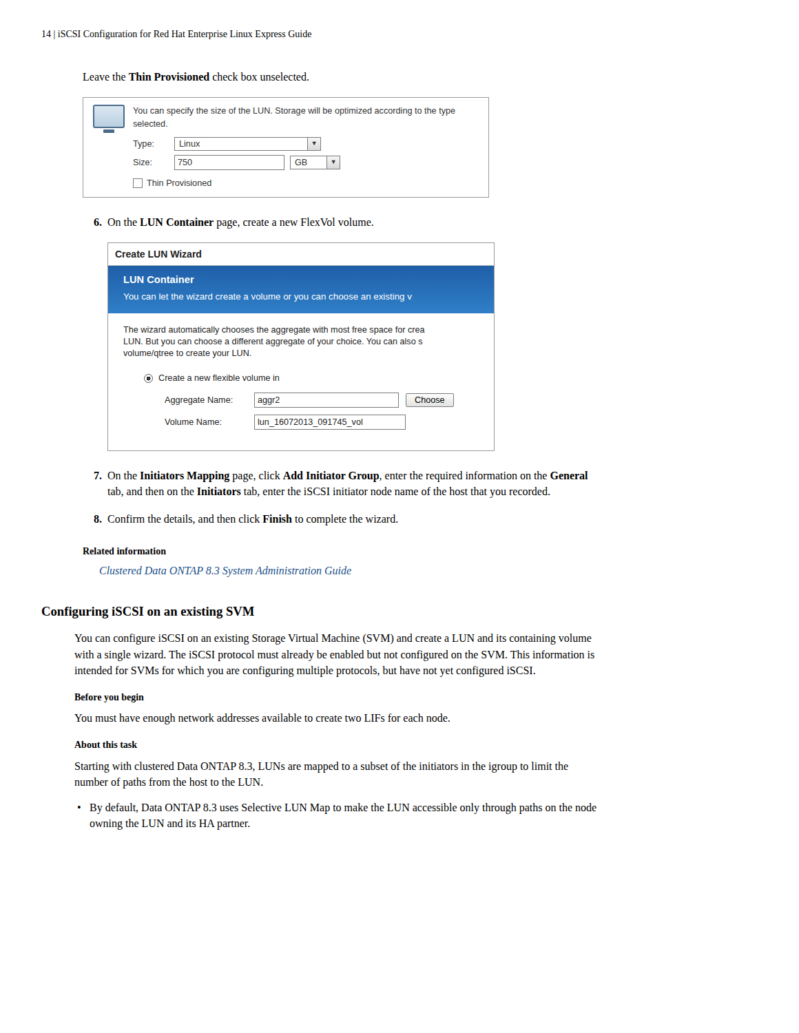14 | iSCSI Configuration for Red Hat Enterprise Linux Express Guide
Leave the Thin Provisioned check box unselected.
You can specify the size of the LUN. Storage will be optimized according to the type selected.
Type:
Linux
▼
Size:
750
GB
▼
Thin Provisioned
6. On the LUN Container page, create a new FlexVol volume.
Create LUN Wizard
LUN Container
You can let the wizard create a volume or you can choose an existing v
The wizard automatically chooses the aggregate with most free space for crea
LUN. But you can choose a different aggregate of your choice. You can also s
volume/qtree to create your LUN.
Create a new flexible volume in
Aggregate Name:
aggr2
Choose
Volume Name:
lun_16072013_091745_vol
7. On the Initiators Mapping page, click Add Initiator Group, enter the required information on the General tab, and then on the Initiators tab, enter the iSCSI initiator node name of the host that you recorded.
8. Confirm the details, and then click Finish to complete the wizard.
Related information
Clustered Data ONTAP 8.3 System Administration Guide
Configuring iSCSI on an existing SVM
You can configure iSCSI on an existing Storage Virtual Machine (SVM) and create a LUN and its containing volume with a single wizard. The iSCSI protocol must already be enabled but not configured on the SVM. This information is intended for SVMs for which you are configuring multiple protocols, but have not yet configured iSCSI.
Before you begin
You must have enough network addresses available to create two LIFs for each node.
About this task
Starting with clustered Data ONTAP 8.3, LUNs are mapped to a subset of the initiators in the igroup to limit the number of paths from the host to the LUN.
By default, Data ONTAP 8.3 uses Selective LUN Map to make the LUN accessible only through paths on the node owning the LUN and its HA partner.